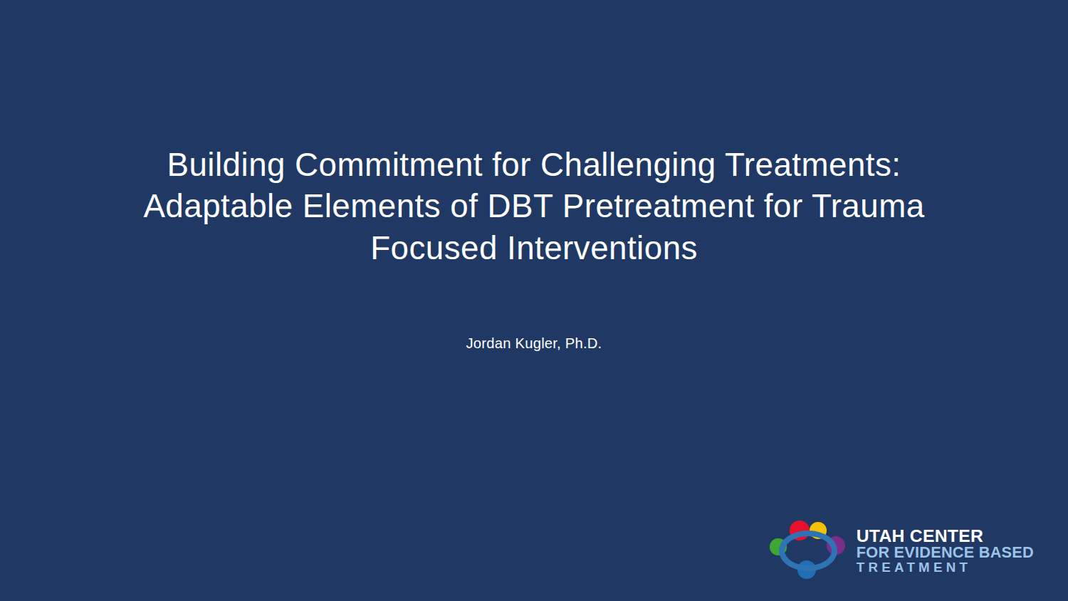Building Commitment for Challenging Treatments: Adaptable Elements of DBT Pretreatment for Trauma Focused Interventions
Jordan Kugler, Ph.D.
UTAH CENTER
FOR EVIDENCE BASED
TREATMENT